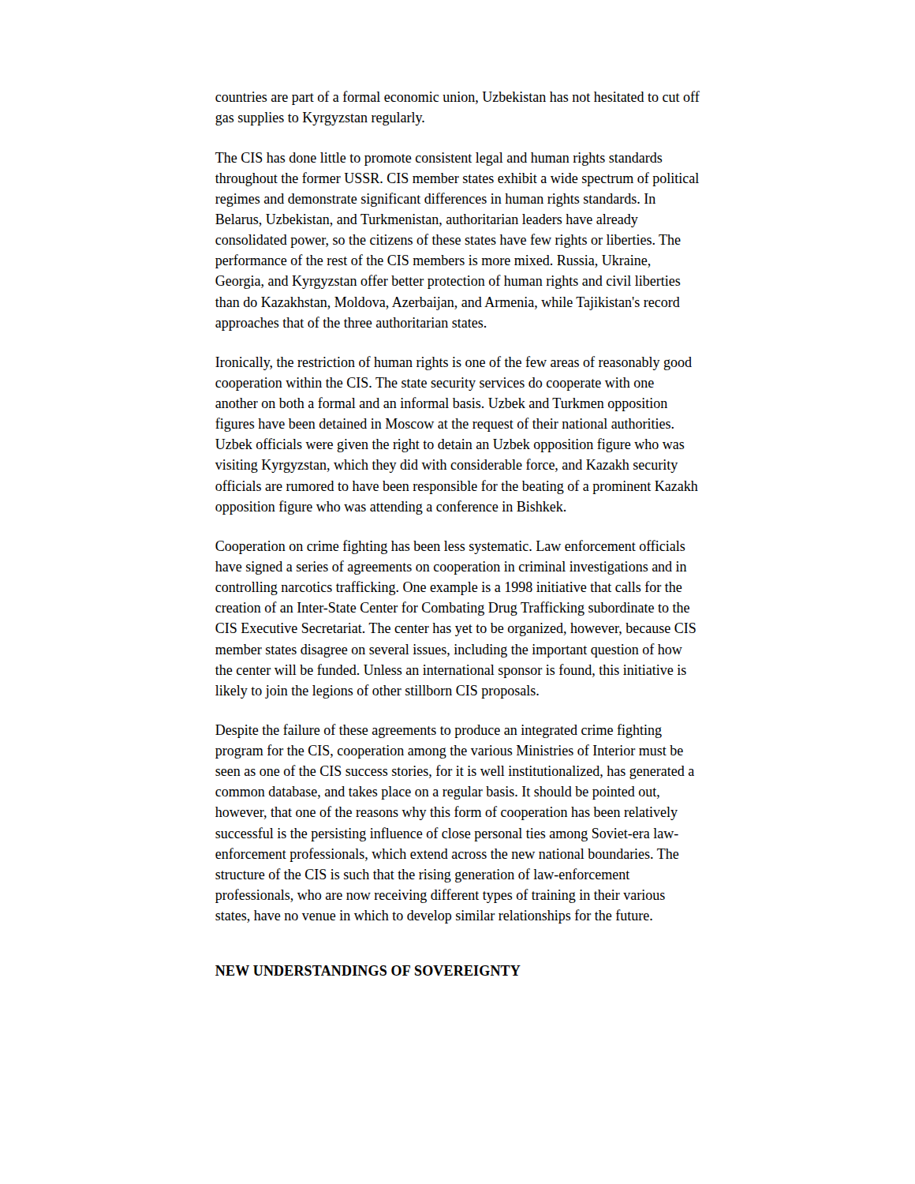countries are part of a formal economic union, Uzbekistan has not hesitated to cut off gas supplies to Kyrgyzstan regularly.
The CIS has done little to promote consistent legal and human rights standards throughout the former USSR. CIS member states exhibit a wide spectrum of political regimes and demonstrate significant differences in human rights standards. In Belarus, Uzbekistan, and Turkmenistan, authoritarian leaders have already consolidated power, so the citizens of these states have few rights or liberties. The performance of the rest of the CIS members is more mixed. Russia, Ukraine, Georgia, and Kyrgyzstan offer better protection of human rights and civil liberties than do Kazakhstan, Moldova, Azerbaijan, and Armenia, while Tajikistan's record approaches that of the three authoritarian states.
Ironically, the restriction of human rights is one of the few areas of reasonably good cooperation within the CIS. The state security services do cooperate with one another on both a formal and an informal basis. Uzbek and Turkmen opposition figures have been detained in Moscow at the request of their national authorities. Uzbek officials were given the right to detain an Uzbek opposition figure who was visiting Kyrgyzstan, which they did with considerable force, and Kazakh security officials are rumored to have been responsible for the beating of a prominent Kazakh opposition figure who was attending a conference in Bishkek.
Cooperation on crime fighting has been less systematic. Law enforcement officials have signed a series of agreements on cooperation in criminal investigations and in controlling narcotics trafficking. One example is a 1998 initiative that calls for the creation of an Inter-State Center for Combating Drug Trafficking subordinate to the CIS Executive Secretariat. The center has yet to be organized, however, because CIS member states disagree on several issues, including the important question of how the center will be funded. Unless an international sponsor is found, this initiative is likely to join the legions of other stillborn CIS proposals.
Despite the failure of these agreements to produce an integrated crime fighting program for the CIS, cooperation among the various Ministries of Interior must be seen as one of the CIS success stories, for it is well institutionalized, has generated a common database, and takes place on a regular basis. It should be pointed out, however, that one of the reasons why this form of cooperation has been relatively successful is the persisting influence of close personal ties among Soviet-era law-enforcement professionals, which extend across the new national boundaries. The structure of the CIS is such that the rising generation of law-enforcement professionals, who are now receiving different types of training in their various states, have no venue in which to develop similar relationships for the future.
NEW UNDERSTANDINGS OF SOVEREIGNTY